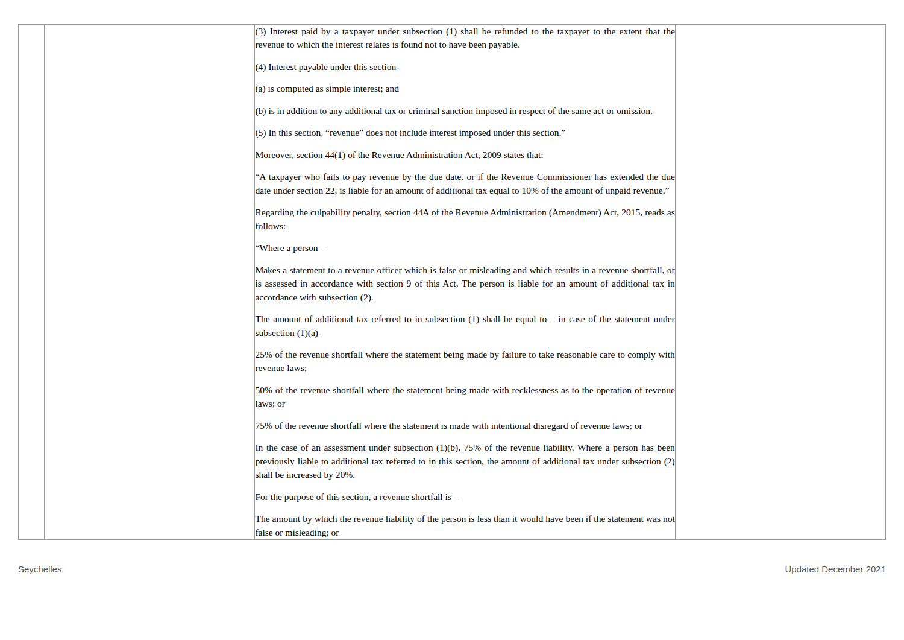| | | (3) Interest paid by a taxpayer under subsection (1) shall be refunded to the taxpayer to the extent that the revenue to which the interest relates is found not to have been payable. (4) Interest payable under this section- (a) is computed as simple interest; and (b) is in addition to any additional tax or criminal sanction imposed in respect of the same act or omission. (5) In this section, “revenue” does not include interest imposed under this section.” Moreover, section 44(1) of the Revenue Administration Act, 2009 states that: “A taxpayer who fails to pay revenue by the due date, or if the Revenue Commissioner has extended the due date under section 22, is liable for an amount of additional tax equal to 10% of the amount of unpaid revenue.” Regarding the culpability penalty, section 44A of the Revenue Administration (Amendment) Act, 2015, reads as follows: “Where a person – Makes a statement to a revenue officer which is false or misleading and which results in a revenue shortfall, or is assessed in accordance with section 9 of this Act, The person is liable for an amount of additional tax in accordance with subsection (2). The amount of additional tax referred to in subsection (1) shall be equal to – in case of the statement under subsection (1)(a)- 25% of the revenue shortfall where the statement being made by failure to take reasonable care to comply with revenue laws; 50% of the revenue shortfall where the statement being made with recklessness as to the operation of revenue laws; or 75% of the revenue shortfall where the statement is made with intentional disregard of revenue laws; or In the case of an assessment under subsection (1)(b), 75% of the revenue liability. Where a person has been previously liable to additional tax referred to in this section, the amount of additional tax under subsection (2) shall be increased by 20%. For the purpose of this section, a revenue shortfall is – The amount by which the revenue liability of the person is less than it would have been if the statement was not false or misleading; or | |
Seychelles
Updated December 2021